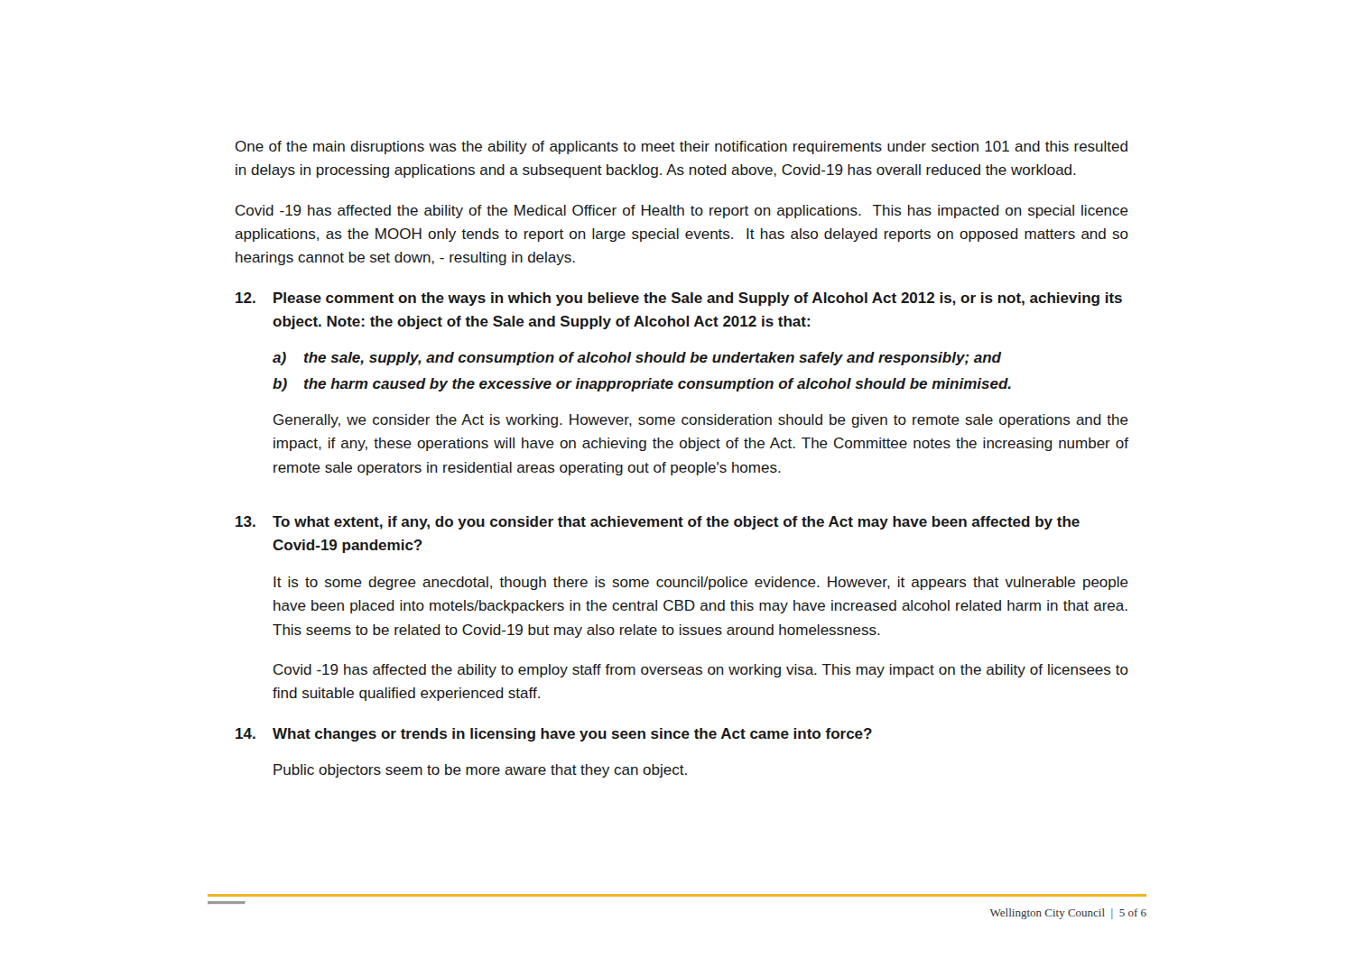One of the main disruptions was the ability of applicants to meet their notification requirements under section 101 and this resulted in delays in processing applications and a subsequent backlog. As noted above, Covid-19 has overall reduced the workload.
Covid -19 has affected the ability of the Medical Officer of Health to report on applications. This has impacted on special licence applications, as the MOOH only tends to report on large special events. It has also delayed reports on opposed matters and so hearings cannot be set down, - resulting in delays.
12. Please comment on the ways in which you believe the Sale and Supply of Alcohol Act 2012 is, or is not, achieving its object. Note: the object of the Sale and Supply of Alcohol Act 2012 is that:
a) the sale, supply, and consumption of alcohol should be undertaken safely and responsibly; and
b) the harm caused by the excessive or inappropriate consumption of alcohol should be minimised.
Generally, we consider the Act is working. However, some consideration should be given to remote sale operations and the impact, if any, these operations will have on achieving the object of the Act. The Committee notes the increasing number of remote sale operators in residential areas operating out of people's homes.
13. To what extent, if any, do you consider that achievement of the object of the Act may have been affected by the Covid-19 pandemic?
It is to some degree anecdotal, though there is some council/police evidence. However, it appears that vulnerable people have been placed into motels/backpackers in the central CBD and this may have increased alcohol related harm in that area. This seems to be related to Covid-19 but may also relate to issues around homelessness.
Covid -19 has affected the ability to employ staff from overseas on working visa. This may impact on the ability of licensees to find suitable qualified experienced staff.
14. What changes or trends in licensing have you seen since the Act came into force?
Public objectors seem to be more aware that they can object.
Wellington City Council | 5 of 6